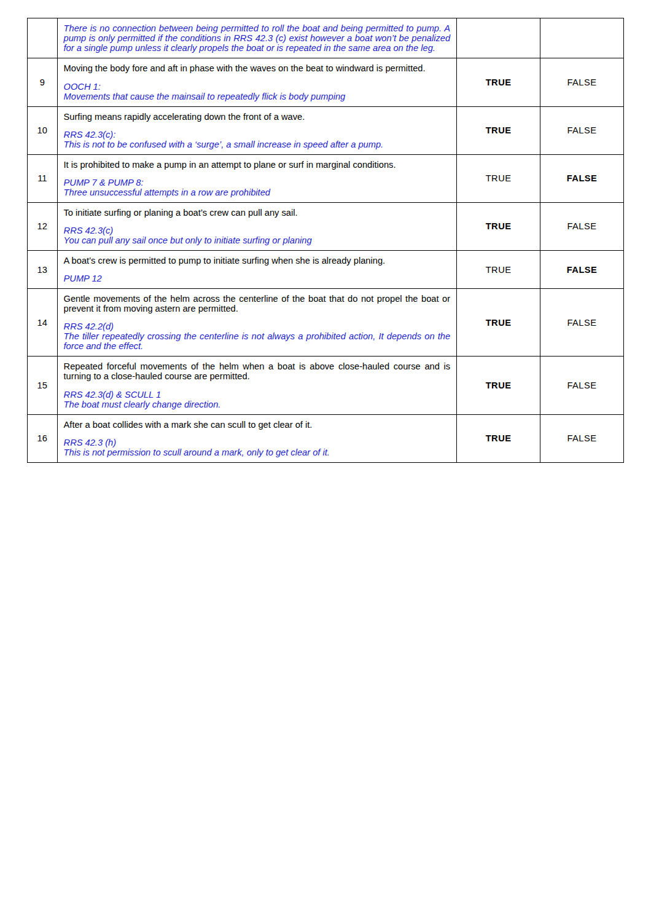| | There is no connection between being permitted to roll the boat and being permitted to pump. A pump is only permitted if the conditions in RRS 42.3 (c) exist however a boat won’t be penalized for a single pump unless it clearly propels the boat or is repeated in the same area on the leg. | | |
| 9 | Moving the body fore and aft in phase with the waves on the beat to windward is permitted. OOCH 1: Movements that cause the mainsail to repeatedly flick is body pumping | TRUE | FALSE |
| 10 | Surfing means rapidly accelerating down the front of a wave. RRS 42.3(c): This is not to be confused with a ‘surge’, a small increase in speed after a pump. | TRUE | FALSE |
| 11 | It is prohibited to make a pump in an attempt to plane or surf in marginal conditions. PUMP 7 & PUMP 8: Three unsuccessful attempts in a row are prohibited | TRUE | FALSE |
| 12 | To initiate surfing or planing a boat’s crew can pull any sail. RRS 42.3(c) You can pull any sail once but only to initiate surfing or planing | TRUE | FALSE |
| 13 | A boat’s crew is permitted to pump to initiate surfing when she is already planing. PUMP 12 | TRUE | FALSE |
| 14 | Gentle movements of the helm across the centerline of the boat that do not propel the boat or prevent it from moving astern are permitted. RRS 42.2(d) The tiller repeatedly crossing the centerline is not always a prohibited action, It depends on the force and the effect. | TRUE | FALSE |
| 15 | Repeated forceful movements of the helm when a boat is above close-hauled course and is turning to a close-hauled course are permitted. RRS 42.3(d) & SCULL 1 The boat must clearly change direction. | TRUE | FALSE |
| 16 | After a boat collides with a mark she can scull to get clear of it. RRS 42.3 (h) This is not permission to scull around a mark, only to get clear of it. | TRUE | FALSE |